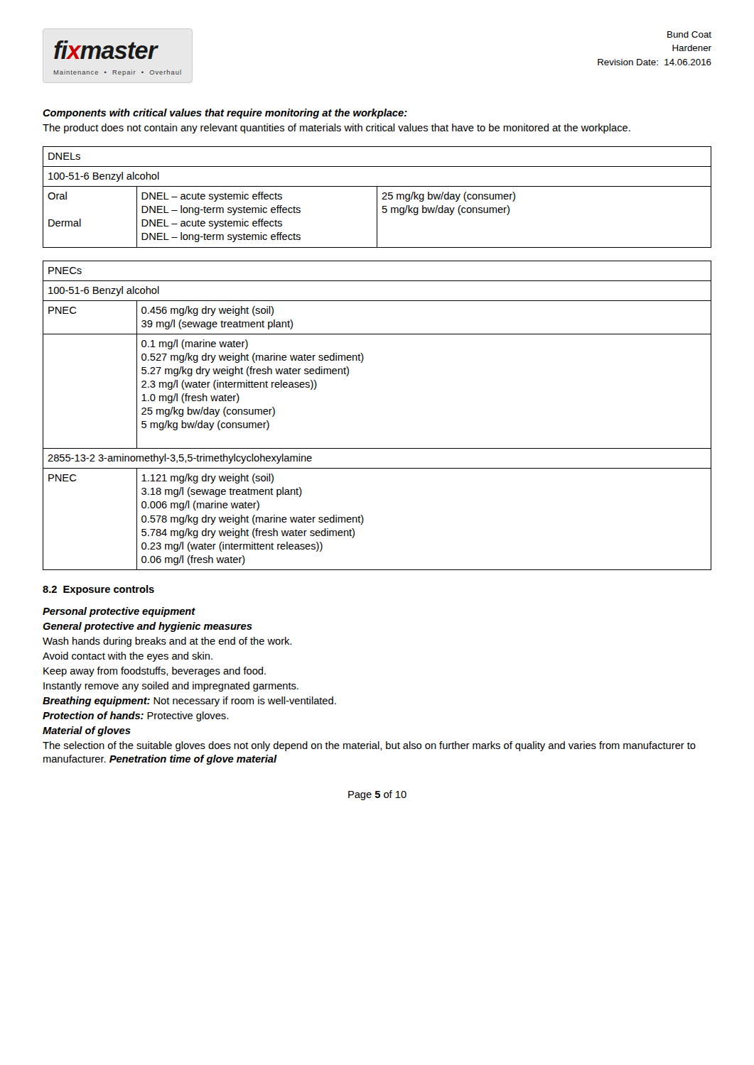fi xmaster
Maintenance • Repair • Overhaul
Bund Coat
Hardener
Revision Date: 14.06.2016
Components with critical values that require monitoring at the workplace:
The product does not contain any relevant quantities of materials with critical values that have to be monitored at the workplace.
| DNELs |
| 100-51-6 Benzyl alcohol |
| Oral Dermal | DNEL – acute systemic effects DNEL – long-term systemic effects DNEL – acute systemic effects DNEL – long-term systemic effects | 25 mg/kg bw/day (consumer) 5 mg/kg bw/day (consumer) |
| PNECs |
| 100-51-6 Benzyl alcohol |
| PNEC | 0.456 mg/kg dry weight (soil) 39 mg/l (sewage treatment plant) |
| | 0.1 mg/l (marine water) 0.527 mg/kg dry weight (marine water sediment) 5.27 mg/kg dry weight (fresh water sediment) 2.3 mg/l (water (intermittent releases)) 1.0 mg/l (fresh water) 25 mg/kg bw/day (consumer) 5 mg/kg bw/day (consumer) |
| 2855-13-2 3-aminomethyl-3,5,5-trimethylcyclohexylamine |
| PNEC | 1.121 mg/kg dry weight (soil) 3.18 mg/l (sewage treatment plant) 0.006 mg/l (marine water) 0.578 mg/kg dry weight (marine water sediment) 5.784 mg/kg dry weight (fresh water sediment) 0.23 mg/l (water (intermittent releases)) 0.06 mg/l (fresh water) |
8.2 Exposure controls
Personal protective equipment
General protective and hygienic measures
Wash hands during breaks and at the end of the work.
Avoid contact with the eyes and skin.
Keep away from foodstuffs, beverages and food.
Instantly remove any soiled and impregnated garments.
Breathing equipment: Not necessary if room is well-ventilated.
Protection of hands: Protective gloves.
Material of gloves
The selection of the suitable gloves does not only depend on the material, but also on further marks of quality and varies from manufacturer to manufacturer. Penetration time of glove material
Page 5 of 10